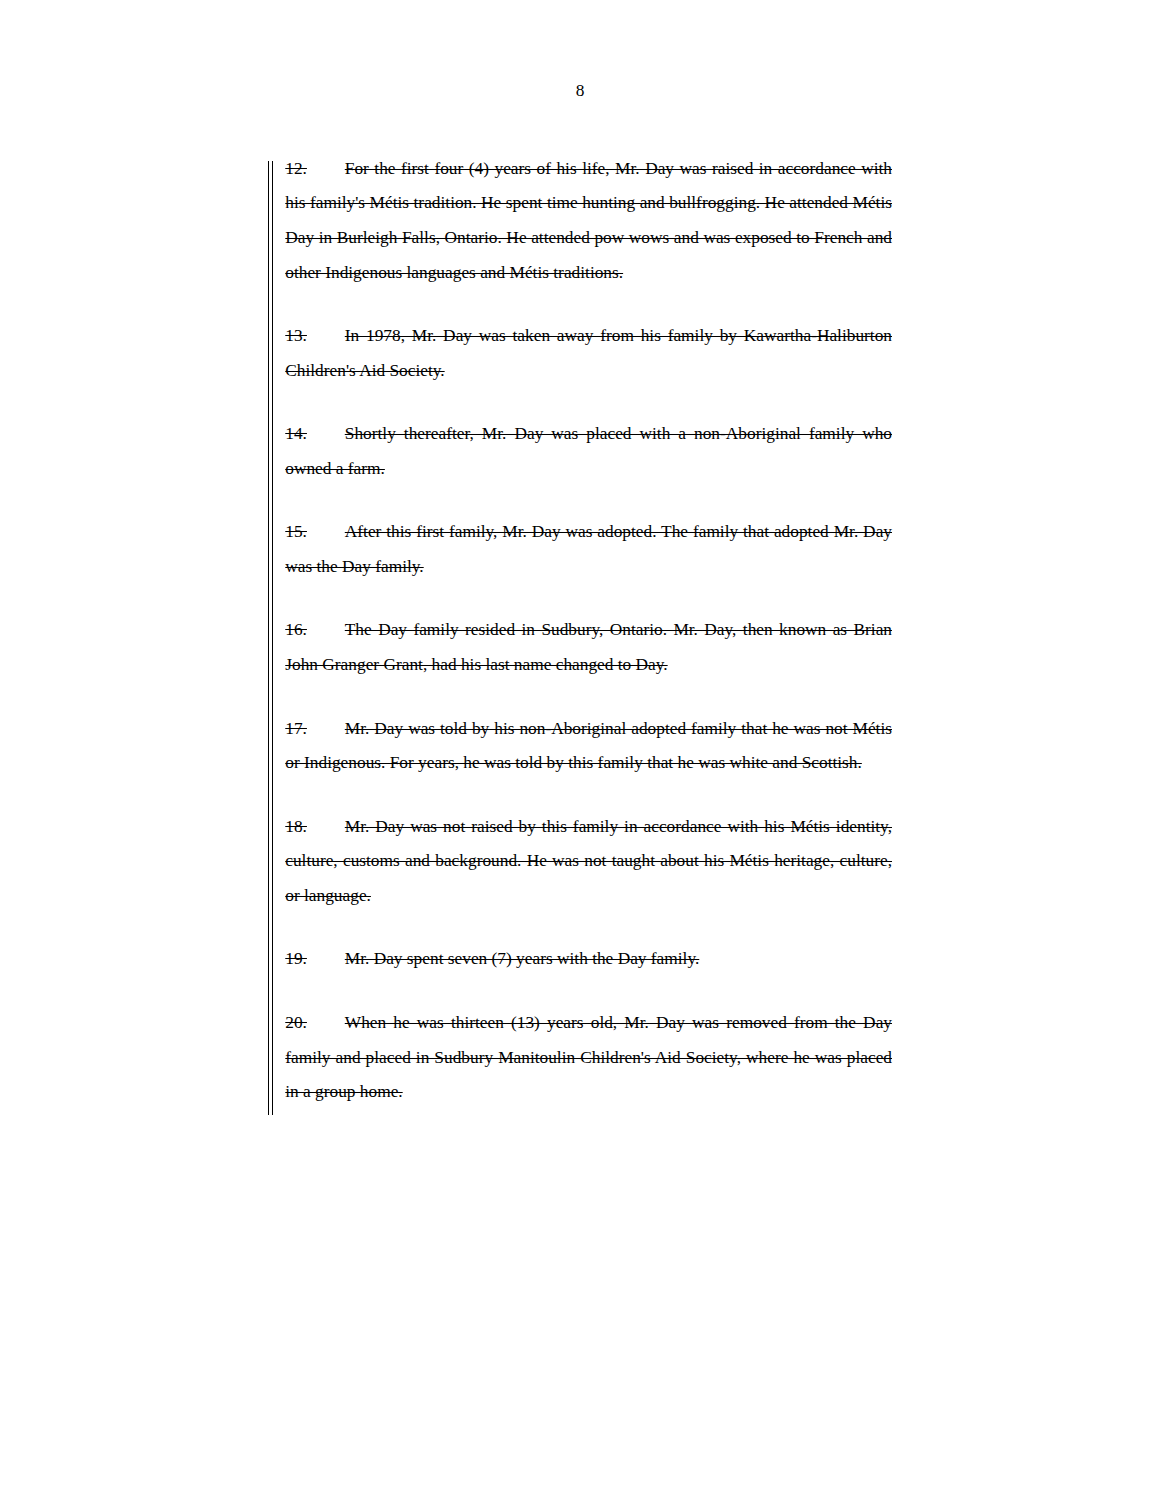8
12. For the first four (4) years of his life, Mr. Day was raised in accordance with his family's Métis tradition. He spent time hunting and bullfrogging. He attended Métis Day in Burleigh Falls, Ontario. He attended pow wows and was exposed to French and other Indigenous languages and Métis traditions.
13. In 1978, Mr. Day was taken away from his family by Kawartha-Haliburton Children's Aid Society.
14. Shortly thereafter, Mr. Day was placed with a non-Aboriginal family who owned a farm.
15. After this first family, Mr. Day was adopted. The family that adopted Mr. Day was the Day family.
16. The Day family resided in Sudbury, Ontario. Mr. Day, then known as Brian John Granger Grant, had his last name changed to Day.
17. Mr. Day was told by his non-Aboriginal adopted family that he was not Métis or Indigenous. For years, he was told by this family that he was white and Scottish.
18. Mr. Day was not raised by this family in accordance with his Métis identity, culture, customs and background. He was not taught about his Métis heritage, culture, or language.
19. Mr. Day spent seven (7) years with the Day family.
20. When he was thirteen (13) years old, Mr. Day was removed from the Day family and placed in Sudbury Manitoulin Children's Aid Society, where he was placed in a group home.